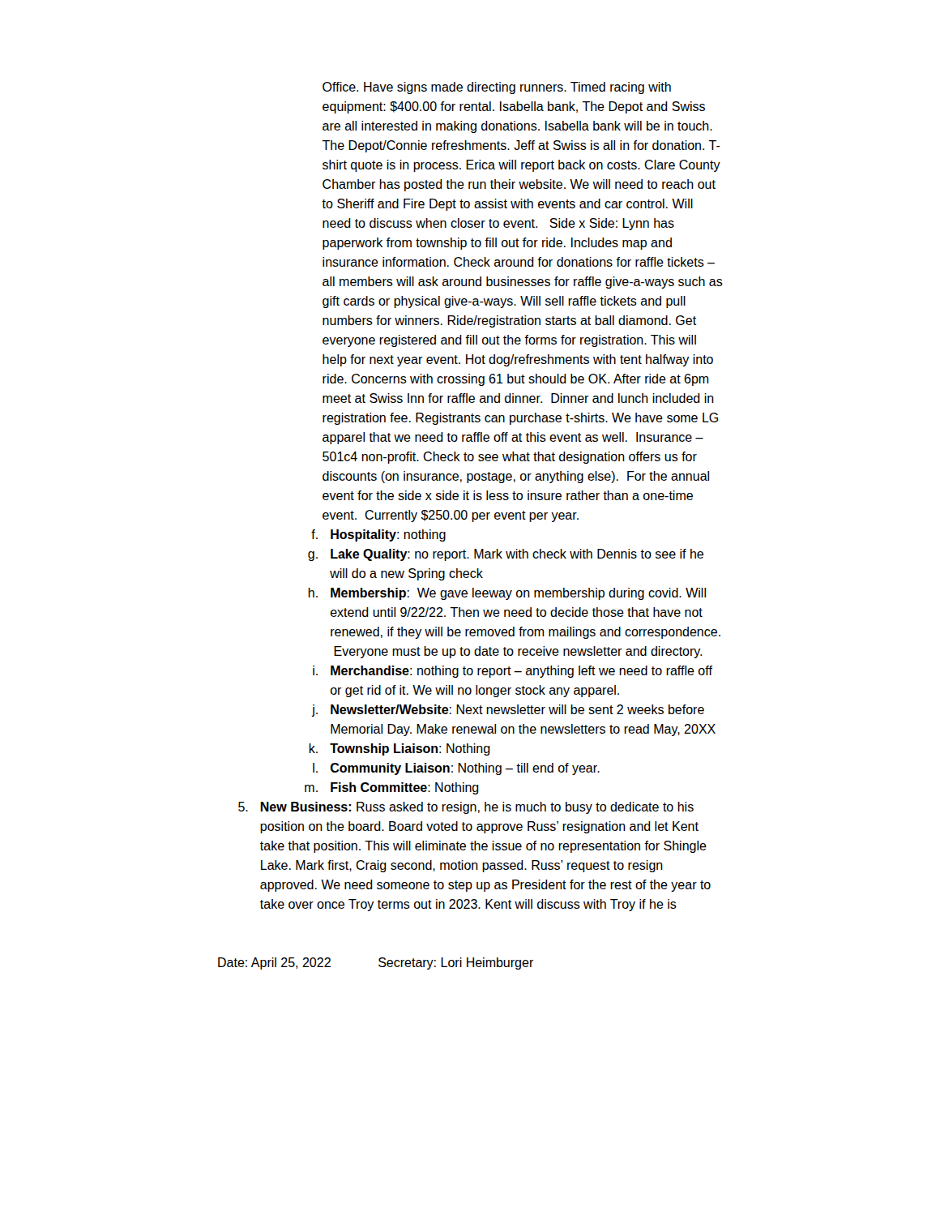Office. Have signs made directing runners. Timed racing with equipment: $400.00 for rental. Isabella bank, The Depot and Swiss are all interested in making donations. Isabella bank will be in touch. The Depot/Connie refreshments. Jeff at Swiss is all in for donation. T-shirt quote is in process. Erica will report back on costs. Clare County Chamber has posted the run their website. We will need to reach out to Sheriff and Fire Dept to assist with events and car control. Will need to discuss when closer to event. Side x Side: Lynn has paperwork from township to fill out for ride. Includes map and insurance information. Check around for donations for raffle tickets – all members will ask around businesses for raffle give-a-ways such as gift cards or physical give-a-ways. Will sell raffle tickets and pull numbers for winners. Ride/registration starts at ball diamond. Get everyone registered and fill out the forms for registration. This will help for next year event. Hot dog/refreshments with tent halfway into ride. Concerns with crossing 61 but should be OK. After ride at 6pm meet at Swiss Inn for raffle and dinner. Dinner and lunch included in registration fee. Registrants can purchase t-shirts. We have some LG apparel that we need to raffle off at this event as well. Insurance – 501c4 non-profit. Check to see what that designation offers us for discounts (on insurance, postage, or anything else). For the annual event for the side x side it is less to insure rather than a one-time event. Currently $250.00 per event per year.
Hospitality: nothing
Lake Quality: no report. Mark with check with Dennis to see if he will do a new Spring check
Membership: We gave leeway on membership during covid. Will extend until 9/22/22. Then we need to decide those that have not renewed, if they will be removed from mailings and correspondence. Everyone must be up to date to receive newsletter and directory.
Merchandise: nothing to report – anything left we need to raffle off or get rid of it. We will no longer stock any apparel.
Newsletter/Website: Next newsletter will be sent 2 weeks before Memorial Day. Make renewal on the newsletters to read May, 20XX
Township Liaison: Nothing
Community Liaison: Nothing – till end of year.
Fish Committee: Nothing
New Business: Russ asked to resign, he is much to busy to dedicate to his position on the board. Board voted to approve Russ’ resignation and let Kent take that position. This will eliminate the issue of no representation for Shingle Lake. Mark first, Craig second, motion passed. Russ’ request to resign approved. We need someone to step up as President for the rest of the year to take over once Troy terms out in 2023. Kent will discuss with Troy if he is
Date: April 25, 2022 Secretary: Lori Heimburger